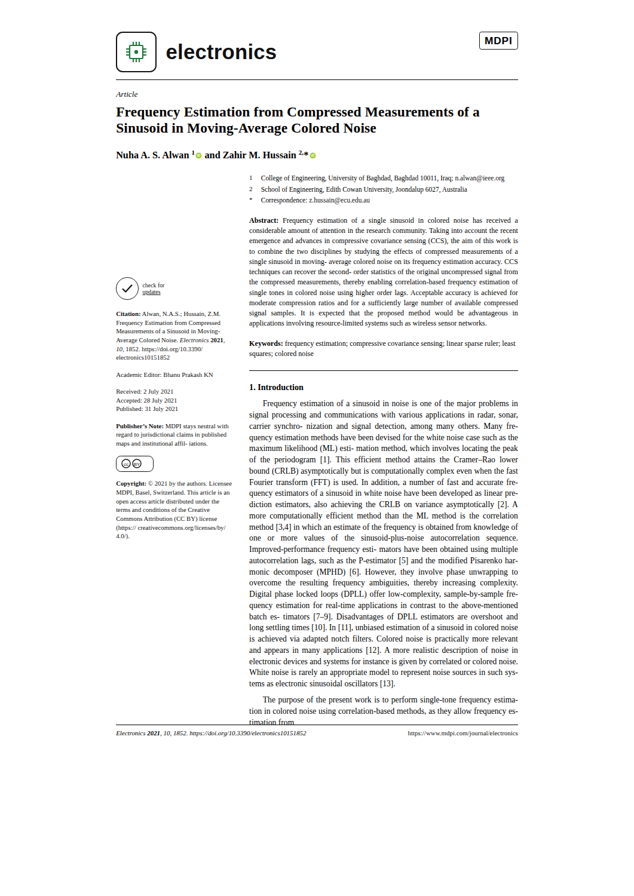electronics
MDPI
Article
Frequency Estimation from Compressed Measurements of a
Sinusoid in Moving-Average Colored Noise
Nuha A. S. Alwan 1iD and Zahir M. Hussain 2,*iD
check for
updates
Citation: Alwan, N.A.S.; Hussain, Z.M. Frequency Estimation from Compressed Measurements of a Sinusoid in Moving-Average Colored Noise. Electronics 2021, 10, 1852. https://doi.org/10.3390/
electronics10151852
Academic Editor: Bhanu Prakash KN
Received: 2 July 2021
Accepted: 28 July 2021
Published: 31 July 2021
Publisher’s Note: MDPI stays neutral with regard to jurisdictional claims in published maps and institutional affil- iations.
cc BY
Copyright: © 2021 by the authors. Licensee MDPI, Basel, Switzerland. This article is an open access article distributed under the terms and conditions of the Creative Commons Attribution (CC BY) license (https:// creativecommons.org/licenses/by/ 4.0/).
1 College of Engineering, University of Baghdad, Baghdad 10011, Iraq; n.alwan@ieee.org
2 School of Engineering, Edith Cowan University, Joondalup 6027, Australia
*Correspondence: z.hussain@ecu.edu.au
Abstract: Frequency estimation of a single sinusoid in colored noise has received a considerable amount of attention in the research community. Taking into account the recent emergence and advances in compressive covariance sensing (CCS), the aim of this work is to combine the two disciplines by studying the effects of compressed measurements of a single sinusoid in moving- average colored noise on its frequency estimation accuracy. CCS techniques can recover the second- order statistics of the original uncompressed signal from the compressed measurements, thereby enabling correlation-based frequency estimation of single tones in colored noise using higher order lags. Acceptable accuracy is achieved for moderate compression ratios and for a sufficiently large number of available compressed signal samples. It is expected that the proposed method would be advantageous in applications involving resource-limited systems such as wireless sensor networks.
Keywords: frequency estimation; compressive covariance sensing; linear sparse ruler; least squares; colored noise
1. Introduction
Frequency estimation of a sinusoid in noise is one of the major problems in signal processing and communications with various applications in radar, sonar, carrier synchro- nization and signal detection, among many others. Many frequency estimation methods have been devised for the white noise case such as the maximum likelihood (ML) esti- mation method, which involves locating the peak of the periodogram [1]. This efficient method attains the Cramer–Rao lower bound (CRLB) asymptotically but is computationally complex even when the fast Fourier transform (FFT) is used. In addition, a number of fast and accurate frequency estimators of a sinusoid in white noise have been developed as linear prediction estimators, also achieving the CRLB on variance asymptotically [2]. A more computationally efficient method than the ML method is the correlation method [3,4] in which an estimate of the frequency is obtained from knowledge of one or more values of the sinusoid-plus-noise autocorrelation sequence. Improved-performance frequency esti- mators have been obtained using multiple autocorrelation lags, such as the P-estimator [5] and the modified Pisarenko harmonic decomposer (MPHD) [6]. However, they involve phase unwrapping to overcome the resulting frequency ambiguities, thereby increasing complexity. Digital phase locked loops (DPLL) offer low-complexity, sample-by-sample frequency estimation for real-time applications in contrast to the above-mentioned batch es- timators [7–9]. Disadvantages of DPLL estimators are overshoot and long settling times [10]. In [11], unbiased estimation of a sinusoid in colored noise is achieved via adapted notch filters. Colored noise is practically more relevant and appears in many applications [12]. A more realistic description of noise in electronic devices and systems for instance is given by correlated or colored noise. White noise is rarely an appropriate model to represent noise sources in such systems as electronic sinusoidal oscillators [13].
The purpose of the present work is to perform single-tone frequency estimation in colored noise using correlation-based methods, as they allow frequency estimation from
Electronics 2021, 10, 1852. https://doi.org/10.3390/electronics10151852
https://www.mdpi.com/journal/electronics